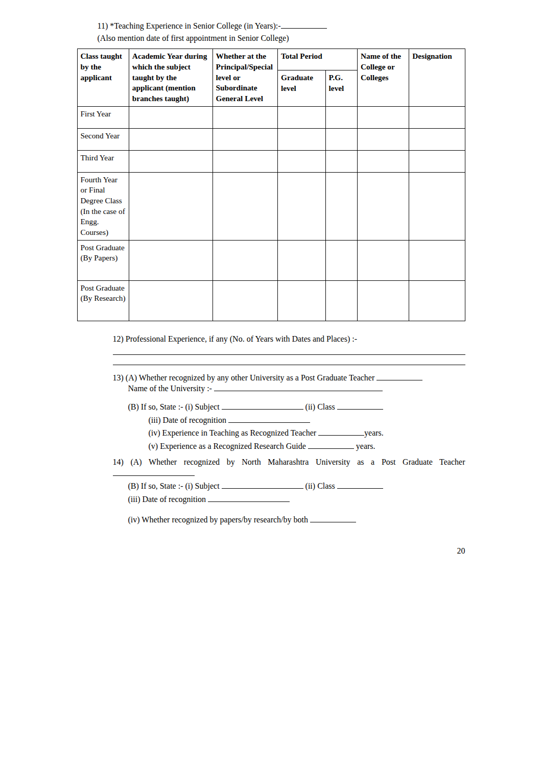11) *Teaching Experience in Senior College (in Years):-
(Also mention date of first appointment in Senior College)
| Class taught by the applicant | Academic Year during which the subject taught by the applicant (mention branches taught) | Whether at the Principal/Special level or Subordinate General Level | Total Period | Name of the College or Colleges | Designation |
| --- | --- | --- | --- | --- | --- |
| Graduate level | P.G. level |
| First Year | | | | | | |
| Second Year | | | | | | |
| Third Year | | | | | | |
| Fourth Year or Final Degree Class (In the case of Engg. Courses) | | | | | | |
| Post Graduate (By Papers) | | | | | | |
| Post Graduate (By Research) | | | | | | |
12) Professional Experience, if any (No. of Years with Dates and Places) :-
13) (A) Whether recognized by any other University as a Post Graduate Teacher
Name of the University :-
(B) If so, State :- (i) Subject (ii) Class
(iii) Date of recognition
(iv) Experience in Teaching as Recognized Teacher years.
(v) Experience as a Recognized Research Guide years.
14) (A) Whether recognized by North Maharashtra University as a Post Graduate Teacher
(B) If so, State :- (i) Subject (ii) Class
(iii) Date of recognition
(iv) Whether recognized by papers/by research/by both
20